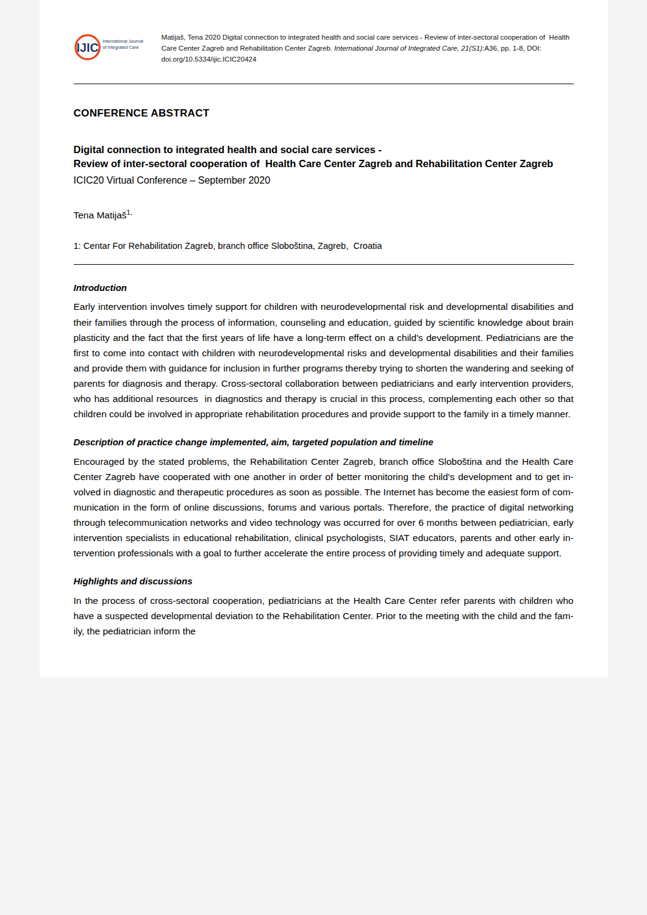IJIC International Journal of Integrated Care
Matijaš, Tena 2020 Digital connection to integrated health and social care services - Review of inter-sectoral cooperation of Health Care Center Zagreb and Rehabilitation Center Zagreb. International Journal of Integrated Care, 21(S1):A36, pp. 1-8, DOI: doi.org/10.5334/ijic.ICIC20424
CONFERENCE ABSTRACT
Digital connection to integrated health and social care services -
Review of inter-sectoral cooperation of Health Care Center Zagreb and Rehabilitation Center Zagreb
ICIC20 Virtual Conference – September 2020
Tena Matijaš1,
1: Centar For Rehabilitation Zagreb, branch office Sloboština, Zagreb, Croatia
Introduction
Early intervention involves timely support for children with neurodevelopmental risk and developmental disabilities and their families through the process of information, counseling and education, guided by scientific knowledge about brain plasticity and the fact that the first years of life have a long-term effect on a child's development. Pediatricians are the first to come into contact with children with neurodevelopmental risks and developmental disabilities and their families and provide them with guidance for inclusion in further programs thereby trying to shorten the wandering and seeking of parents for diagnosis and therapy. Cross-sectoral collaboration between pediatricians and early intervention providers, who has additional resources in diagnostics and therapy is crucial in this process, complementing each other so that children could be involved in appropriate rehabilitation procedures and provide support to the family in a timely manner.
Description of practice change implemented, aim, targeted population and timeline
Encouraged by the stated problems, the Rehabilitation Center Zagreb, branch office Sloboština and the Health Care Center Zagreb have cooperated with one another in order of better monitoring the child's development and to get involved in diagnostic and therapeutic procedures as soon as possible. The Internet has become the easiest form of communication in the form of online discussions, forums and various portals. Therefore, the practice of digital networking through telecommunication networks and video technology was occurred for over 6 months between pediatrician, early intervention specialists in educational rehabilitation, clinical psychologists, SIAT educators, parents and other early intervention professionals with a goal to further accelerate the entire process of providing timely and adequate support.
Highlights and discussions
In the process of cross-sectoral cooperation, pediatricians at the Health Care Center refer parents with children who have a suspected developmental deviation to the Rehabilitation Center. Prior to the meeting with the child and the family, the pediatrician inform the